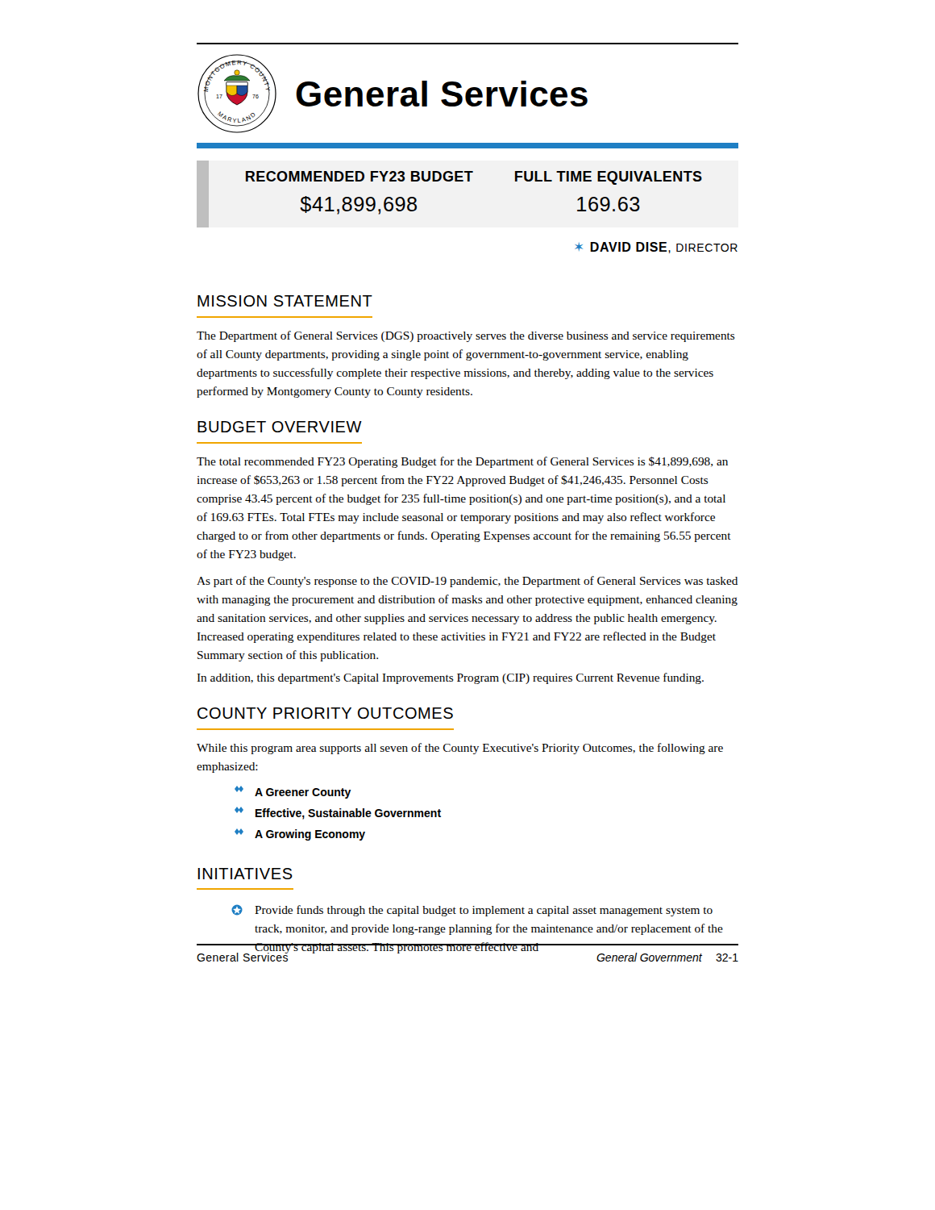MONTGOMERY COUNTY MARYLAND 17 76
General Services
RECOMMENDED FY23 BUDGET
$41,899,698
FULL TIME EQUIVALENTS
169.63
✶DAVID DISE, DIRECTOR
MISSION STATEMENT
The Department of General Services (DGS) proactively serves the diverse business and service requirements of all County departments, providing a single point of government-to-government service, enabling departments to successfully complete their respective missions, and thereby, adding value to the services performed by Montgomery County to County residents.
BUDGET OVERVIEW
The total recommended FY23 Operating Budget for the Department of General Services is $41,899,698, an increase of $653,263 or 1.58 percent from the FY22 Approved Budget of $41,246,435. Personnel Costs comprise 43.45 percent of the budget for 235 full-time position(s) and one part-time position(s), and a total of 169.63 FTEs. Total FTEs may include seasonal or temporary positions and may also reflect workforce charged to or from other departments or funds. Operating Expenses account for the remaining 56.55 percent of the FY23 budget.
As part of the County's response to the COVID-19 pandemic, the Department of General Services was tasked with managing the procurement and distribution of masks and other protective equipment, enhanced cleaning and sanitation services, and other supplies and services necessary to address the public health emergency. Increased operating expenditures related to these activities in FY21 and FY22 are reflected in the Budget Summary section of this publication.
In addition, this department's Capital Improvements Program (CIP) requires Current Revenue funding.
COUNTY PRIORITY OUTCOMES
While this program area supports all seven of the County Executive's Priority Outcomes, the following are emphasized:
A Greener County
Effective, Sustainable Government
A Growing Economy
INITIATIVES
Provide funds through the capital budget to implement a capital asset management system to track, monitor, and provide long-range planning for the maintenance and/or replacement of the County's capital assets. This promotes more effective and
General Services
General Government 32-1